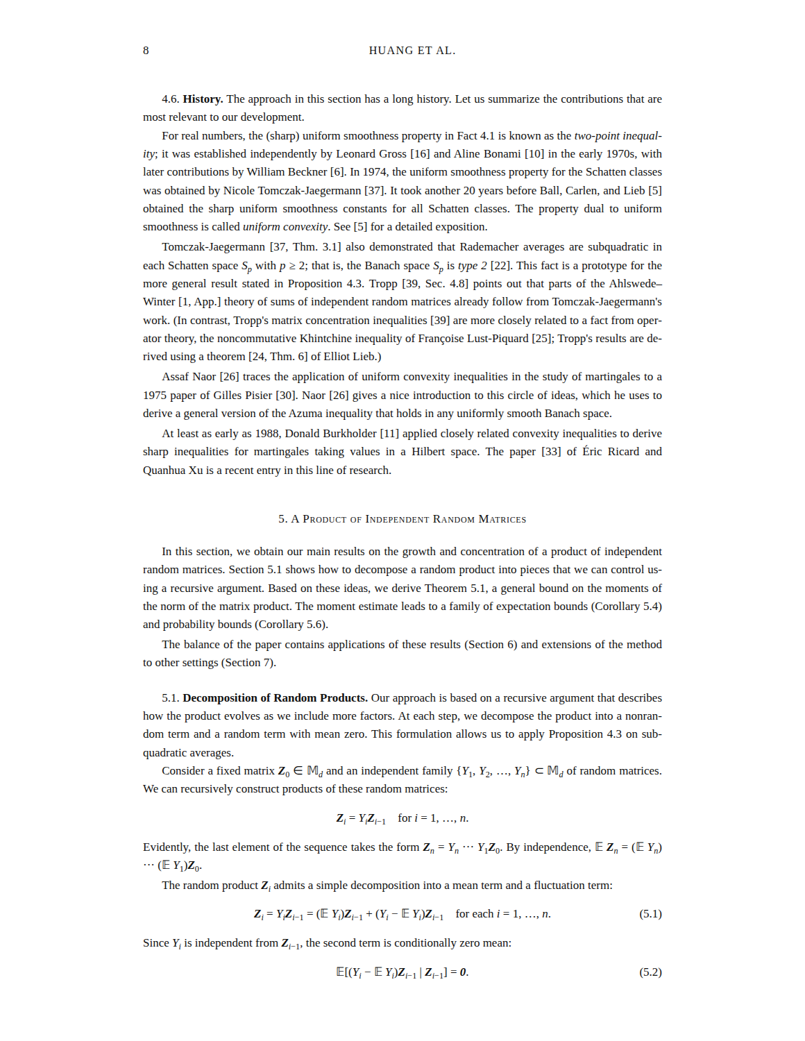8 Huang et al.
4.6. History. The approach in this section has a long history. Let us summarize the contributions that are most relevant to our development.
For real numbers, the (sharp) uniform smoothness property in Fact 4.1 is known as the two-point inequality; it was established independently by Leonard Gross [16] and Aline Bonami [10] in the early 1970s, with later contributions by William Beckner [6]. In 1974, the uniform smoothness property for the Schatten classes was obtained by Nicole Tomczak-Jaegermann [37]. It took another 20 years before Ball, Carlen, and Lieb [5] obtained the sharp uniform smoothness constants for all Schatten classes. The property dual to uniform smoothness is called uniform convexity. See [5] for a detailed exposition.
Tomczak-Jaegermann [37, Thm. 3.1] also demonstrated that Rademacher averages are subquadratic in each Schatten space Sp with p ≥ 2; that is, the Banach space Sp is type 2 [22]. This fact is a prototype for the more general result stated in Proposition 4.3. Tropp [39, Sec. 4.8] points out that parts of the Ahlswede–Winter [1, App.] theory of sums of independent random matrices already follow from Tomczak-Jaegermann's work. (In contrast, Tropp's matrix concentration inequalities [39] are more closely related to a fact from operator theory, the noncommutative Khintchine inequality of Françoise Lust-Piquard [25]; Tropp's results are derived using a theorem [24, Thm. 6] of Elliot Lieb.)
Assaf Naor [26] traces the application of uniform convexity inequalities in the study of martingales to a 1975 paper of Gilles Pisier [30]. Naor [26] gives a nice introduction to this circle of ideas, which he uses to derive a general version of the Azuma inequality that holds in any uniformly smooth Banach space.
At least as early as 1988, Donald Burkholder [11] applied closely related convexity inequalities to derive sharp inequalities for martingales taking values in a Hilbert space. The paper [33] of Éric Ricard and Quanhua Xu is a recent entry in this line of research.
5. A Product of Independent Random Matrices
In this section, we obtain our main results on the growth and concentration of a product of independent random matrices. Section 5.1 shows how to decompose a random product into pieces that we can control using a recursive argument. Based on these ideas, we derive Theorem 5.1, a general bound on the moments of the norm of the matrix product. The moment estimate leads to a family of expectation bounds (Corollary 5.4) and probability bounds (Corollary 5.6).
The balance of the paper contains applications of these results (Section 6) and extensions of the method to other settings (Section 7).
5.1. Decomposition of Random Products. Our approach is based on a recursive argument that describes how the product evolves as we include more factors. At each step, we decompose the product into a nonrandom term and a random term with mean zero. This formulation allows us to apply Proposition 4.3 on subquadratic averages.
Consider a fixed matrix Z0 ∈ 𝕄d and an independent family {Y1, Y2, …, Yn} ⊂ 𝕄d of random matrices. We can recursively construct products of these random matrices:
Zi = Yi Zi−1 for i = 1, …, n.
Evidently, the last element of the sequence takes the form Zn = Yn ··· Y1Z0. By independence, 𝔼 Zn = (𝔼 Yn) ··· (𝔼 Y1)Z0.
The random product Zi admits a simple decomposition into a mean term and a fluctuation term:
Zi = Yi Zi−1 = (𝔼 Yi)Zi−1 + (Yi − 𝔼 Yi)Zi−1 for each i = 1, …, n. (5.1)
Since Yi is independent from Zi−1, the second term is conditionally zero mean:
𝔼[(Yi − 𝔼 Yi)Zi−1 | Zi−1] = 0. (5.2)